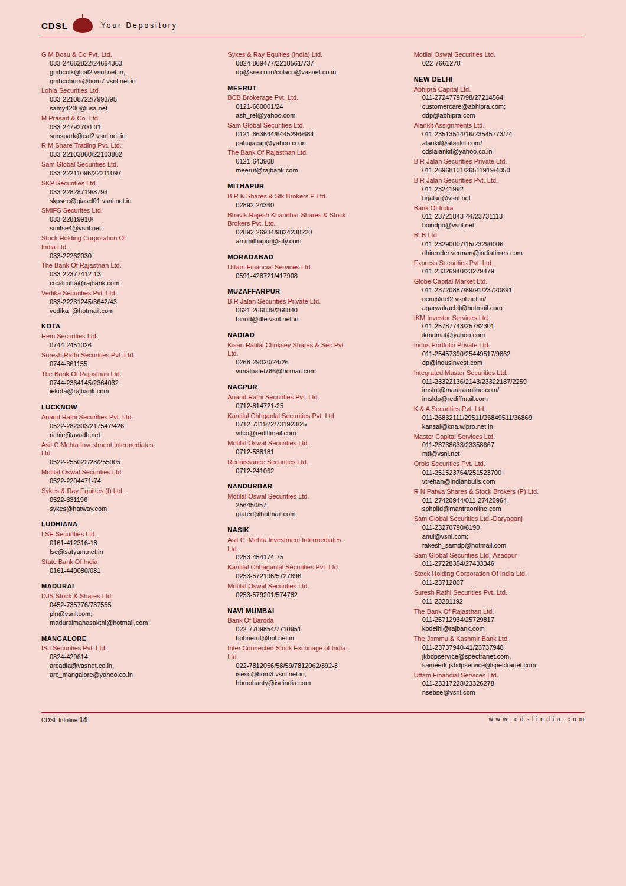CDSL Your Depository
G M Bosu & Co Pvt. Ltd.
033-24662822/24664363
gmbcolk@cal2.vsnl.net.in,
gmbcobom@bom7.vsnl.net.in
Lohia Securities Ltd.
033-22108722/7993/95
samy4200@usa.net
M Prasad & Co. Ltd.
033-24792700-01
sunspark@cal2.vsnl.net.in
R M Share Trading Pvt. Ltd.
033-22103860/22103862
Sam Global Securities Ltd.
033-22211096/22211097
SKP Securities Ltd.
033-22828719/8793
skpsec@giascl01.vsnl.net.in
SMIFS Securites Ltd.
033-22819910/
smifse4@vsnl.net
Stock Holding Corporation Of
India Ltd.
033-22262030
The Bank Of Rajasthan Ltd.
033-22377412-13
crcalcutta@rajbank.com
Vedika Securities Pvt. Ltd.
033-22231245/3642/43
vedika_@hotmail.com
KOTA
Hem Securities Ltd.
0744-2451026
Suresh Rathi Securities Pvt. Ltd.
0744-361155
The Bank Of Rajasthan Ltd.
0744-2364145/2364032
iekota@rajbank.com
LUCKNOW
Anand Rathi Securities Pvt. Ltd.
0522-282303/217547/426
richie@avadh.net
Asit C Mehta Investment Intermediates
Ltd.
0522-255022/23/255005
Motilal Oswal Securities Ltd.
0522-2204471-74
Sykes & Ray Equities (I) Ltd.
0522-331196
sykes@hatway.com
LUDHIANA
LSE Securities Ltd.
0161-412316-18
lse@satyam.net.in
State Bank Of India
0161-449080/081
MADURAI
DJS Stock & Shares Ltd.
0452-735776/737555
pln@vsnl.com;
maduraimahasakthi@hotmail.com
MANGALORE
ISJ Securities Pvt. Ltd.
0824-429614
arcadia@vasnet.co.in,
arc_mangalore@yahoo.co.in
Sykes & Ray Equities (India) Ltd.
0824-869477/2218561/737
dp@sre.co.in/colaco@vasnet.co.in
MEERUT
BCB Brokerage Pvt. Ltd.
0121-660001/24
ash_rel@yahoo.com
Sam Global Securities Ltd.
0121-663644/644529/9684
pahujacap@yahoo.co.in
The Bank Of Rajasthan Ltd.
0121-643908
meerut@rajbank.com
MITHAPUR
B R K Shares & Stk Brokers P Ltd.
02892-24360
Bhavik Rajesh Khandhar Shares & Stock
Brokers Pvt. Ltd.
02892-26934/9824238220
amimithapur@sify.com
MORADABAD
Uttam Financial Services Ltd.
0591-428721/417908
MUZAFFARPUR
B R Jalan Securities Private Ltd.
0621-266839/266840
binod@dte.vsnl.net.in
NADIAD
Kisan Ratilal Choksey Shares & Sec Pvt.
Ltd.
0268-29020/24/26
vimalpatel786@homail.com
NAGPUR
Anand Rathi Securities Pvt. Ltd.
0712-814721-25
Kantilal Chhganlal Securities Pvt. Ltd.
0712-731922/731923/25
vifco@rediffmail.com
Motilal Oswal Securities Ltd.
0712-538181
Renaissance Securities Ltd.
0712-241062
NANDURBAR
Motilal Oswal Securities Ltd.
256450/57
gtated@hotmail.com
NASIK
Asit C. Mehta Investment Intermediates
Ltd.
0253-454174-75
Kantilal Chhaganlal Securities Pvt. Ltd.
0253-572196/5727696
Motilal Oswal Securities Ltd.
0253-579201/574782
NAVI MUMBAI
Bank Of Baroda
022-7709854/7710951
bobnerul@bol.net.in
Inter Connected Stock Exchnage of India
Ltd.
022-7812056/58/59/7812062/392-3
isesc@bom3.vsnl.net.in,
hbmohanty@iseindia.com
Motilal Oswal Securities Ltd.
022-7661278
NEW DELHI
Abhipra Capital Ltd.
011-27247797/98/27214564
customercare@abhipra.com;
ddp@abhipra.com
Alankit Assignments Ltd.
011-23513514/16/23545773/74
alankit@alankit.com/
cdslalankit@yahoo.co.in
B R Jalan Securities Private Ltd.
011-26968101/26511919/4050
B R Jalan Securities Pvt. Ltd.
011-23241992
brjalan@vsnl.net
Bank Of India
011-23721843-44/23731113
boindpo@vsnl.net
BLB Ltd.
011-23290007/15/23290006
dhirender.verman@indiatimes.com
Express Securities Pvt. Ltd.
011-23326940/23279479
Globe Capital Market Ltd.
011-23720887/89/91/23720891
gcm@del2.vsnl.net.in/
agarwalrachit@hotmail.com
IKM Investor Services Ltd.
011-25787743/25782301
ikmdmat@yahoo.com
Indus Portfolio Private Ltd.
011-25457390/25449517/9862
dp@indusinvest.com
Integrated Master Securities Ltd.
011-23322136/2143/23322187/2259
imslnt@mantraonline.com/
imsldp@rediffmail.com
K & A Securities Pvt. Ltd.
011-26832111/29511/26849511/36869
kansal@kna.wipro.net.in
Master Capital Services Ltd.
011-23738633/23358667
mtl@vsnl.net
Orbis Securities Pvt. Ltd.
011-251523764/251523700
vtrehan@indianbulls.com
R N Patwa Shares & Stock Brokers (P) Ltd.
011-27420944/011-27420964
sphpltd@mantraonline.com
Sam Global Securities Ltd.-Daryaganj
011-23270790/6190
anul@vsnl.com;
rakesh_samdp@hotmail.com
Sam Global Securities Ltd.-Azadpur
011-27228354/27433346
Stock Holding Corporation Of India Ltd.
011-23712807
Suresh Rathi Securities Pvt. Ltd.
011-23281192
The Bank Of Rajasthan Ltd.
011-25712934/25729817
kbdelhi@rajbank.com
The Jammu & Kashmir Bank Ltd.
011-23737940-41/23737948
jkbdpservice@spectranet.com,
sameerk.jkbdpservice@spectranet.com
Uttam Financial Services Ltd.
011-23317228/23326278
nsebse@vsnl.com
CDSL Infoline 14
w w w . c d s l i n d i a . c o m